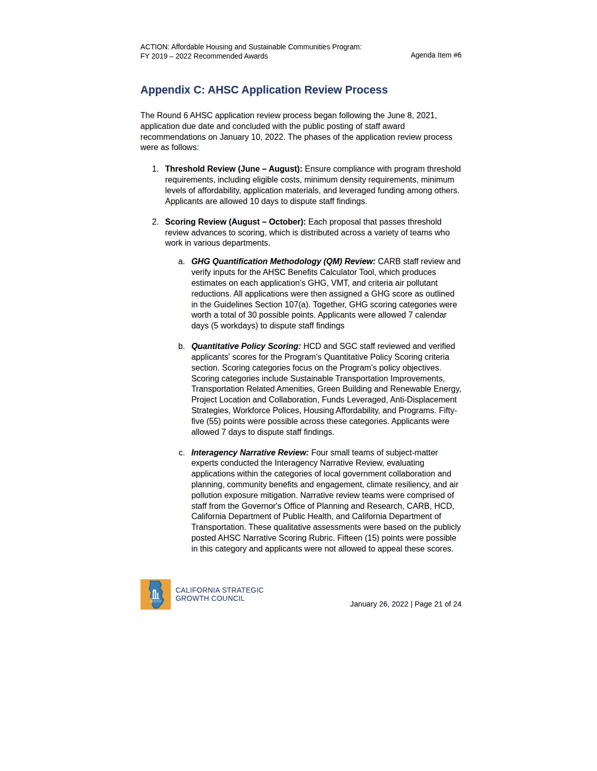ACTION: Affordable Housing and Sustainable Communities Program:
FY 2019 – 2022 Recommended Awards
Agenda Item #6
Appendix C: AHSC Application Review Process
The Round 6 AHSC application review process began following the June 8, 2021, application due date and concluded with the public posting of staff award recommendations on January 10, 2022. The phases of the application review process were as follows:
Threshold Review (June – August): Ensure compliance with program threshold requirements, including eligible costs, minimum density requirements, minimum levels of affordability, application materials, and leveraged funding among others. Applicants are allowed 10 days to dispute staff findings.
Scoring Review (August – October): Each proposal that passes threshold review advances to scoring, which is distributed across a variety of teams who work in various departments.
GHG Quantification Methodology (QM) Review: CARB staff review and verify inputs for the AHSC Benefits Calculator Tool, which produces estimates on each application's GHG, VMT, and criteria air pollutant reductions. All applications were then assigned a GHG score as outlined in the Guidelines Section 107(a). Together, GHG scoring categories were worth a total of 30 possible points. Applicants were allowed 7 calendar days (5 workdays) to dispute staff findings
Quantitative Policy Scoring: HCD and SGC staff reviewed and verified applicants' scores for the Program's Quantitative Policy Scoring criteria section. Scoring categories focus on the Program's policy objectives. Scoring categories include Sustainable Transportation Improvements, Transportation Related Amenities, Green Building and Renewable Energy, Project Location and Collaboration, Funds Leveraged, Anti-Displacement Strategies, Workforce Polices, Housing Affordability, and Programs. Fifty-five (55) points were possible across these categories. Applicants were allowed 7 days to dispute staff findings.
Interagency Narrative Review: Four small teams of subject-matter experts conducted the Interagency Narrative Review, evaluating applications within the categories of local government collaboration and planning, community benefits and engagement, climate resiliency, and air pollution exposure mitigation. Narrative review teams were comprised of staff from the Governor's Office of Planning and Research, CARB, HCD, California Department of Public Health, and California Department of Transportation. These qualitative assessments were based on the publicly posted AHSC Narrative Scoring Rubric. Fifteen (15) points were possible in this category and applicants were not allowed to appeal these scores.
California Strategic Growth Council
January 26, 2022 | Page 21 of 24